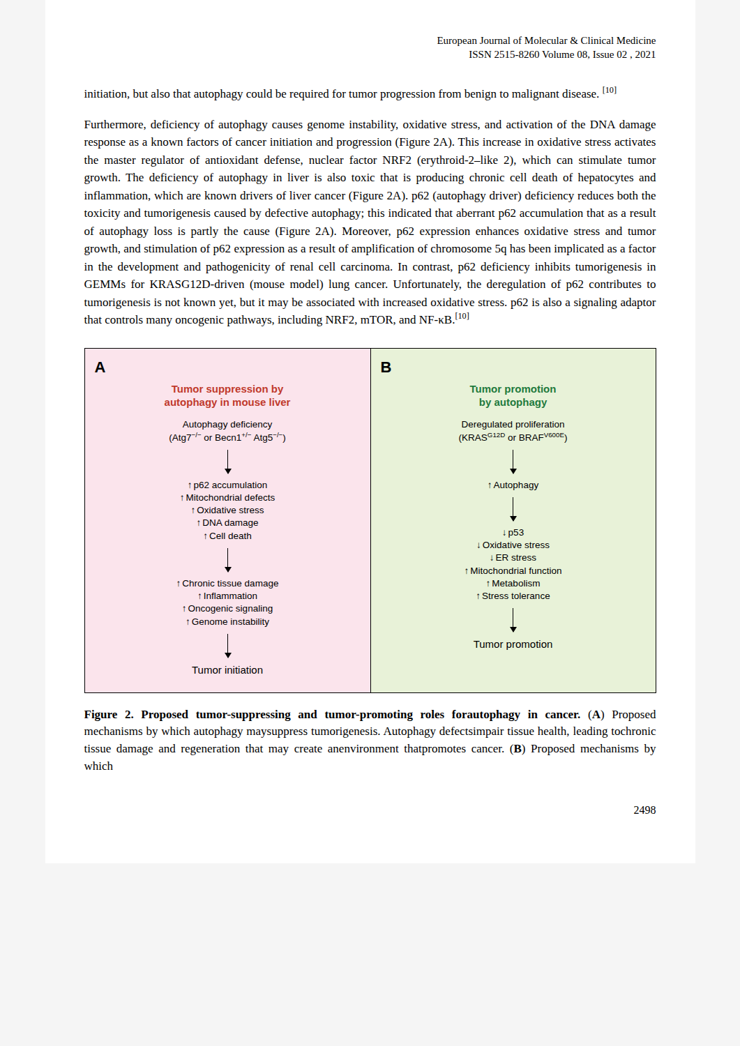European Journal of Molecular & Clinical Medicine
ISSN 2515-8260 Volume 08, Issue 02 , 2021
initiation, but also that autophagy could be required for tumor progression from benign to malignant disease. [10]
Furthermore, deficiency of autophagy causes genome instability, oxidative stress, and activation of the DNA damage response as a known factors of cancer initiation and progression (Figure 2A). This increase in oxidative stress activates the master regulator of antioxidant defense, nuclear factor NRF2 (erythroid-2–like 2), which can stimulate tumor growth. The deficiency of autophagy in liver is also toxic that is producing chronic cell death of hepatocytes and inflammation, which are known drivers of liver cancer (Figure 2A). p62 (autophagy driver) deficiency reduces both the toxicity and tumorigenesis caused by defective autophagy; this indicated that aberrant p62 accumulation that as a result of autophagy loss is partly the cause (Figure 2A). Moreover, p62 expression enhances oxidative stress and tumor growth, and stimulation of p62 expression as a result of amplification of chromosome 5q has been implicated as a factor in the development and pathogenicity of renal cell carcinoma. In contrast, p62 deficiency inhibits tumorigenesis in GEMMs for KRASG12D-driven (mouse model) lung cancer. Unfortunately, the deregulation of p62 contributes to tumorigenesis is not known yet, but it may be associated with increased oxidative stress. p62 is also a signaling adaptor that controls many oncogenic pathways, including NRF2, mTOR, and NF-κB.[10]
A
Tumor suppression by
autophagy in mouse liver
Autophagy deficiency
(Atg7−/− or Becn1+/− Atg5−/−)
p62 accumulation
Mitochondrial defects
Oxidative stress
DNA damage
Cell death
Chronic tissue damage
Inflammation
Oncogenic signaling
Genome instability
Tumor initiation
B
Tumor promotion
by autophagy
Deregulated proliferation
(KRASG12D or BRAFV600E)
Autophagy
p53
Oxidative stress
ER stress
Mitochondrial function
Metabolism
Stress tolerance
Tumor promotion
Figure 2. Proposed tumor-suppressing and tumor-promoting roles forautophagy in cancer. (A) Proposed mechanisms by which autophagy maysuppress tumorigenesis. Autophagy defectsimpair tissue health, leading tochronic tissue damage and regeneration that may create anenvironment thatpromotes cancer. (B) Proposed mechanisms by which
2498